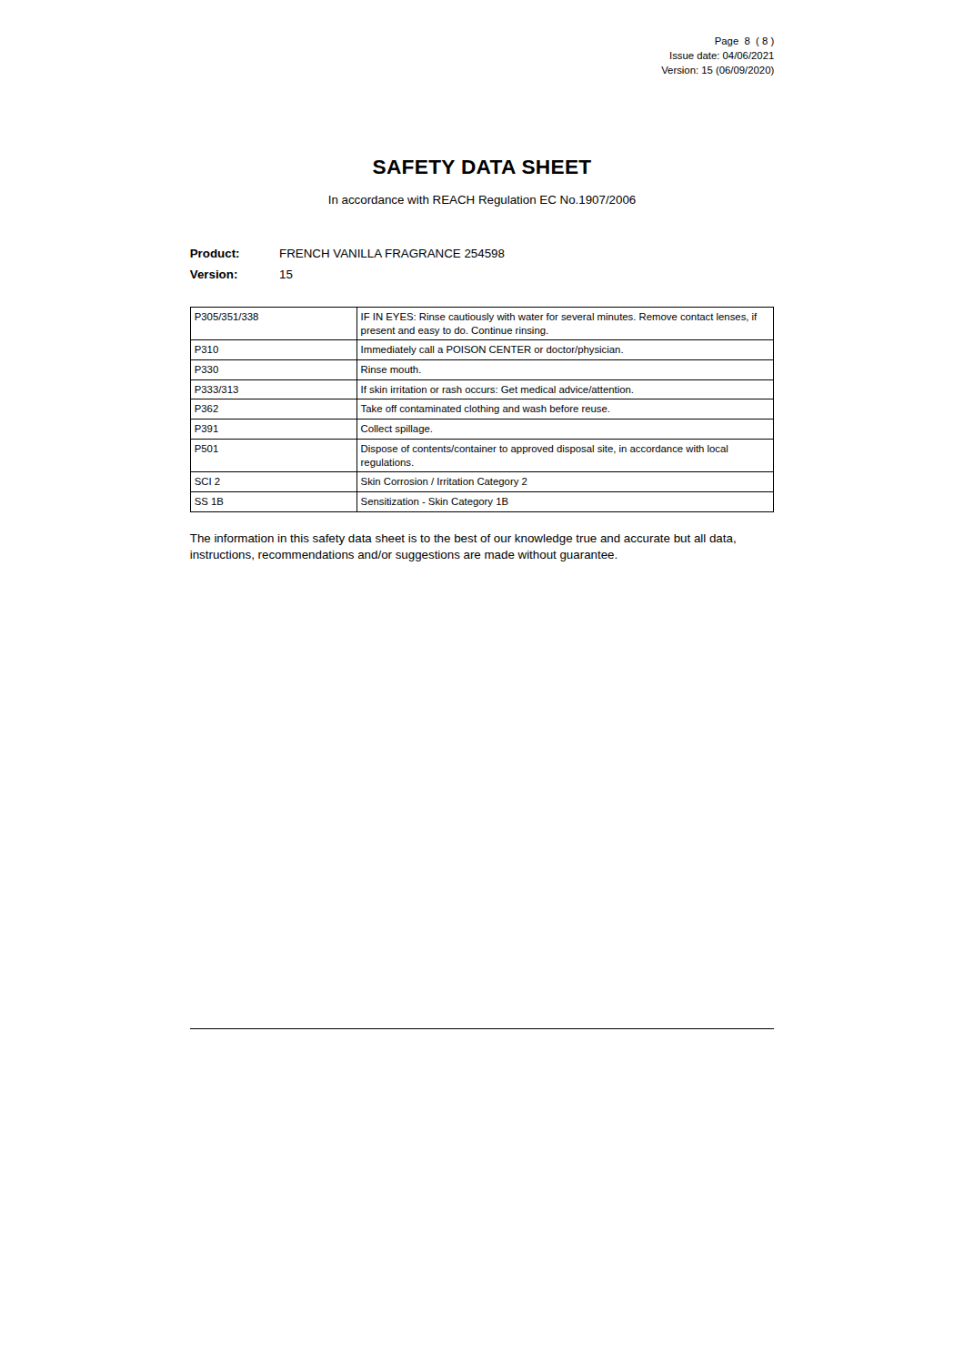Page 8 ( 8 )
Issue date: 04/06/2021
Version: 15 (06/09/2020)
SAFETY DATA SHEET
In accordance with REACH Regulation EC No.1907/2006
Product: FRENCH VANILLA FRAGRANCE 254598
Version: 15
| P305/351/338 | IF IN EYES: Rinse cautiously with water for several minutes. Remove contact lenses, if present and easy to do. Continue rinsing. |
| P310 | Immediately call a POISON CENTER or doctor/physician. |
| P330 | Rinse mouth. |
| P333/313 | If skin irritation or rash occurs: Get medical advice/attention. |
| P362 | Take off contaminated clothing and wash before reuse. |
| P391 | Collect spillage. |
| P501 | Dispose of contents/container to approved disposal site, in accordance with local regulations. |
| SCI 2 | Skin Corrosion / Irritation Category 2 |
| SS 1B | Sensitization - Skin Category 1B |
The information in this safety data sheet is to the best of our knowledge true and accurate but all data, instructions, recommendations and/or suggestions are made without guarantee.